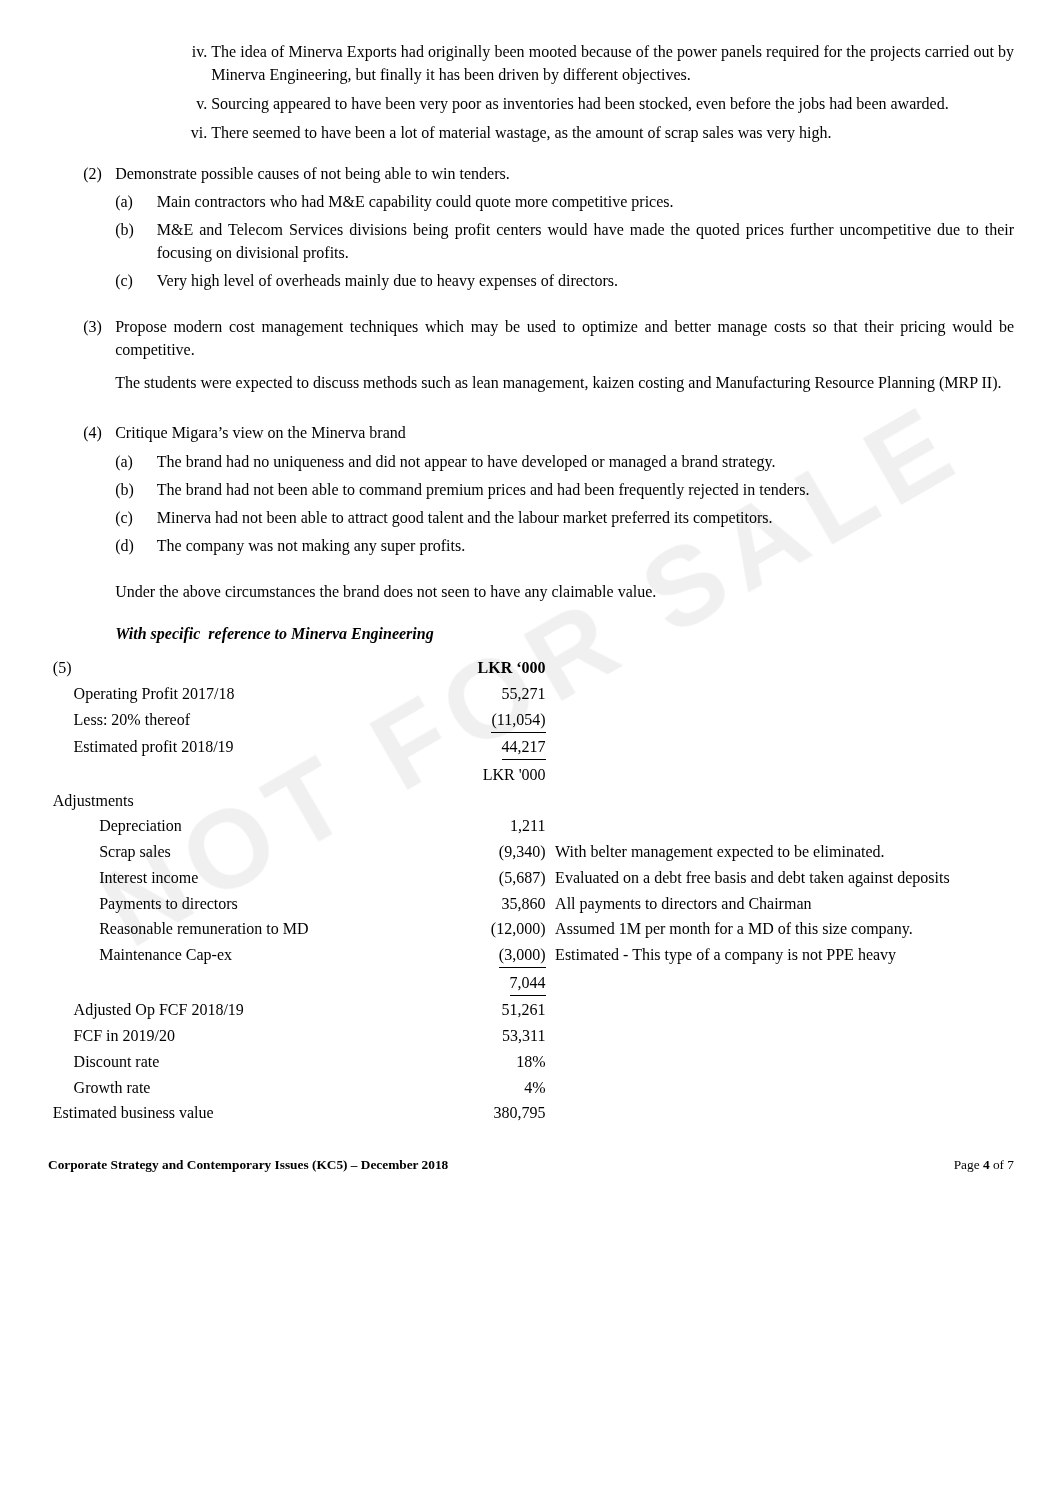NOT FOR SALE
The idea of Minerva Exports had originally been mooted because of the power panels required for the projects carried out by Minerva Engineering, but finally it has been driven by different objectives.
Sourcing appeared to have been very poor as inventories had been stocked, even before the jobs had been awarded.
There seemed to have been a lot of material wastage, as the amount of scrap sales was very high.
(2)
Demonstrate possible causes of not being able to win tenders.
(a) Main contractors who had M&E capability could quote more competitive prices.
(b) M&E and Telecom Services divisions being profit centers would have made the quoted prices further uncompetitive due to their focusing on divisional profits.
(c) Very high level of overheads mainly due to heavy expenses of directors.
(3)
Propose modern cost management techniques which may be used to optimize and better manage costs so that their pricing would be competitive.
The students were expected to discuss methods such as lean management, kaizen costing and Manufacturing Resource Planning (MRP II).
(4)
Critique Migara’s view on the Minerva brand
(a) The brand had no uniqueness and did not appear to have developed or managed a brand strategy.
(b) The brand had not been able to command premium prices and had been frequently rejected in tenders.
(c) Minerva had not been able to attract good talent and the labour market preferred its competitors.
(d) The company was not making any super profits.
Under the above circumstances the brand does not seen to have any claimable value.
With specific reference to Minerva Engineering
| (5) | LKR ‘000 | |
| Operating Profit 2017/18 | 55,271 | |
| Less: 20% thereof | (11,054) | |
| Estimated profit 2018/19 | 44,217 | |
| | LKR '000 | |
| Adjustments | | |
| Depreciation | 1,211 | |
| Scrap sales | (9,340) | With belter management expected to be eliminated. |
| Interest income | (5,687) | Evaluated on a debt free basis and debt taken against deposits |
| Payments to directors | 35,860 | All payments to directors and Chairman |
| Reasonable remuneration to MD | (12,000) | Assumed 1M per month for a MD of this size company. |
| Maintenance Cap-ex | (3,000) | Estimated - This type of a company is not PPE heavy |
| | 7,044 | |
| Adjusted Op FCF 2018/19 | 51,261 | |
| FCF in 2019/20 | 53,311 | |
| Discount rate | 18% | |
| Growth rate | 4% | |
| Estimated business value | 380,795 | |
Corporate Strategy and Contemporary Issues (KC5) – December 2018
Page 4 of 7